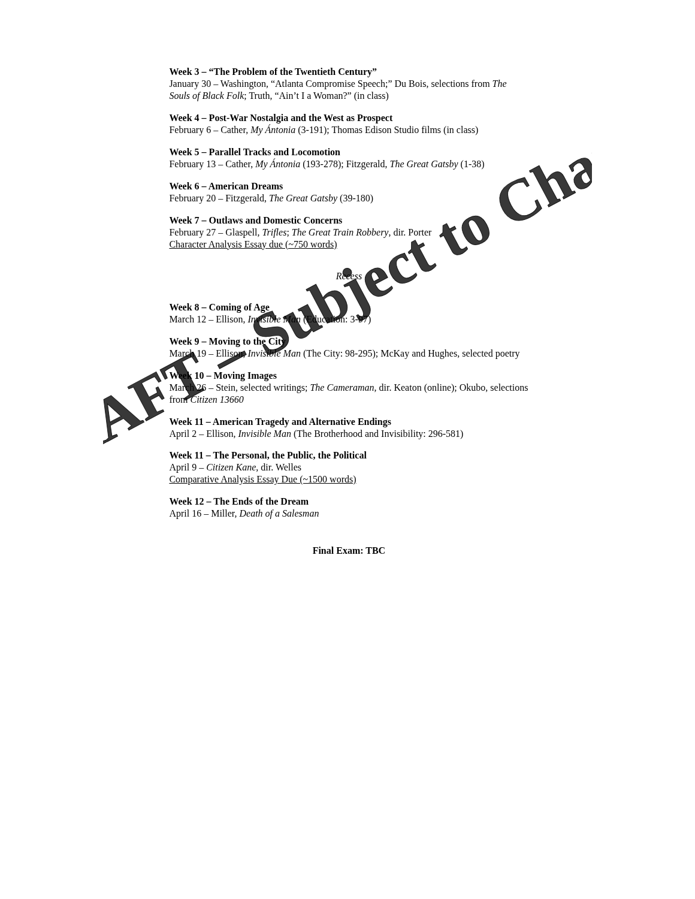DRAFT – Subject to Change
Week 3 – “The Problem of the Twentieth Century”
January 30 – Washington, “Atlanta Compromise Speech;” Du Bois, selections from The Souls of Black Folk; Truth, “Ain’t I a Woman?” (in class)
Week 4 – Post-War Nostalgia and the West as Prospect
February 6 – Cather, My Ántonia (3-191); Thomas Edison Studio films (in class)
Week 5 – Parallel Tracks and Locomotion
February 13 – Cather, My Ántonia (193-278); Fitzgerald, The Great Gatsby (1-38)
Week 6 – American Dreams
February 20 – Fitzgerald, The Great Gatsby (39-180)
Week 7 – Outlaws and Domestic Concerns
February 27 – Glaspell, Trifles; The Great Train Robbery, dir. Porter
Character Analysis Essay due (~750 words)
Recess
Week 8 – Coming of Age
March 12 – Ellison, Invisible Man (Education: 3-97)
Week 9 – Moving to the City
March 19 – Ellison, Invisible Man (The City: 98-295); McKay and Hughes, selected poetry
Week 10 – Moving Images
March 26 – Stein, selected writings; The Cameraman, dir. Keaton (online); Okubo, selections from Citizen 13660
Week 11 – American Tragedy and Alternative Endings
April 2 – Ellison, Invisible Man (The Brotherhood and Invisibility: 296-581)
Week 11 – The Personal, the Public, the Political
April 9 – Citizen Kane, dir. Welles
Comparative Analysis Essay Due (~1500 words)
Week 12 – The Ends of the Dream
April 16 – Miller, Death of a Salesman
Final Exam: TBC